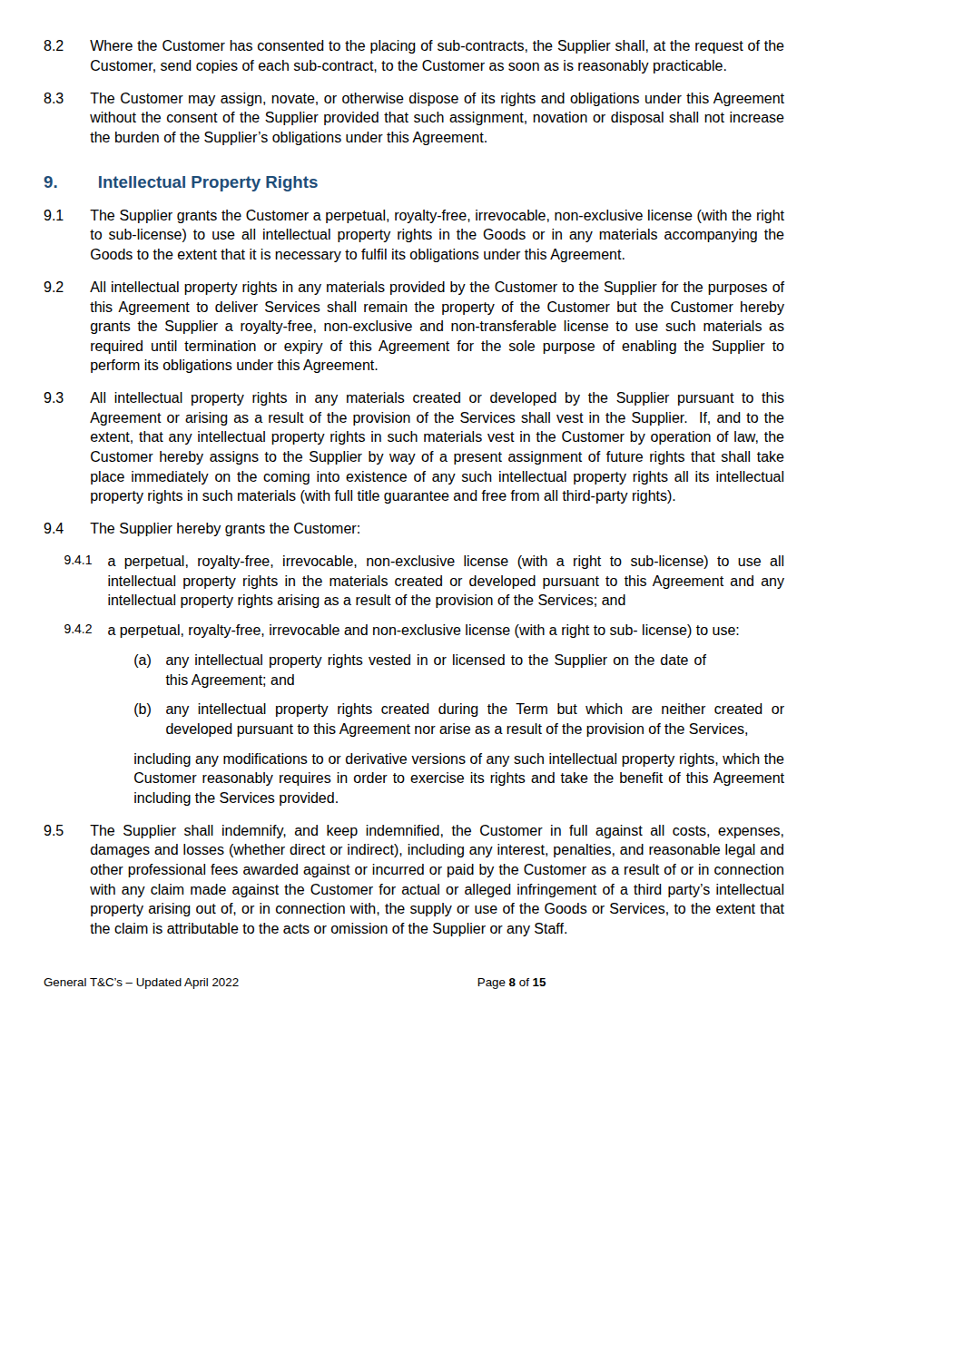8.2
Where the Customer has consented to the placing of sub-contracts, the Supplier shall, at the request of the Customer, send copies of each sub-contract, to the Customer as soon as is reasonably practicable.
8.3
The Customer may assign, novate, or otherwise dispose of its rights and obligations under this Agreement without the consent of the Supplier provided that such assignment, novation or disposal shall not increase the burden of the Supplier’s obligations under this Agreement.
9. Intellectual Property Rights
9.1
The Supplier grants the Customer a perpetual, royalty-free, irrevocable, non-exclusive license (with the right to sub-license) to use all intellectual property rights in the Goods or in any materials accompanying the Goods to the extent that it is necessary to fulfil its obligations under this Agreement.
9.2
All intellectual property rights in any materials provided by the Customer to the Supplier for the purposes of this Agreement to deliver Services shall remain the property of the Customer but the Customer hereby grants the Supplier a royalty-free, non-exclusive and non-transferable license to use such materials as required until termination or expiry of this Agreement for the sole purpose of enabling the Supplier to perform its obligations under this Agreement.
9.3
All intellectual property rights in any materials created or developed by the Supplier pursuant to this Agreement or arising as a result of the provision of the Services shall vest in the Supplier. If, and to the extent, that any intellectual property rights in such materials vest in the Customer by operation of law, the Customer hereby assigns to the Supplier by way of a present assignment of future rights that shall take place immediately on the coming into existence of any such intellectual property rights all its intellectual property rights in such materials (with full title guarantee and free from all third-party rights).
9.4
The Supplier hereby grants the Customer:
9.4.1
a perpetual, royalty-free, irrevocable, non-exclusive license (with a right to sub-license) to use all intellectual property rights in the materials created or developed pursuant to this Agreement and any intellectual property rights arising as a result of the provision of the Services; and
9.4.2
a perpetual, royalty-free, irrevocable and non-exclusive license (with a right to sub- license) to use:
(a)
any intellectual property rights vested in or licensed to the Supplier on the date of this Agreement; and
(b)
any intellectual property rights created during the Term but which are neither created or developed pursuant to this Agreement nor arise as a result of the provision of the Services,
including any modifications to or derivative versions of any such intellectual property rights, which the Customer reasonably requires in order to exercise its rights and take the benefit of this Agreement including the Services provided.
9.5
The Supplier shall indemnify, and keep indemnified, the Customer in full against all costs, expenses, damages and losses (whether direct or indirect), including any interest, penalties, and reasonable legal and other professional fees awarded against or incurred or paid by the Customer as a result of or in connection with any claim made against the Customer for actual or alleged infringement of a third party’s intellectual property arising out of, or in connection with, the supply or use of the Goods or Services, to the extent that the claim is attributable to the acts or omission of the Supplier or any Staff.
General T&C’s – Updated April 2022
Page 8 of 15